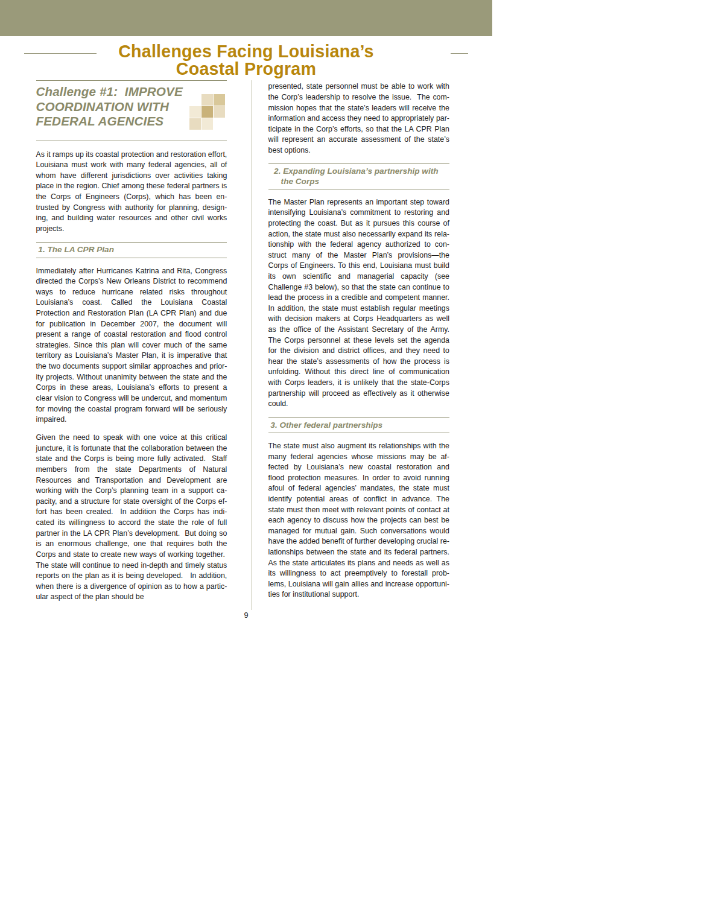Challenges Facing Louisiana’s Coastal Program
Challenge #1: IMPROVE COORDINATION WITH FEDERAL AGENCIES
As it ramps up its coastal protection and restoration effort, Louisiana must work with many federal agencies, all of whom have different jurisdictions over activities taking place in the region. Chief among these federal partners is the Corps of Engineers (Corps), which has been entrusted by Congress with authority for planning, designing, and building water resources and other civil works projects.
1. The LA CPR Plan
Immediately after Hurricanes Katrina and Rita, Congress directed the Corps’s New Orleans District to recommend ways to reduce hurricane related risks throughout Louisiana’s coast. Called the Louisiana Coastal Protection and Restoration Plan (LA CPR Plan) and due for publication in December 2007, the document will present a range of coastal restoration and flood control strategies. Since this plan will cover much of the same territory as Louisiana’s Master Plan, it is imperative that the two documents support similar approaches and priority projects. Without unanimity between the state and the Corps in these areas, Louisiana’s efforts to present a clear vision to Congress will be undercut, and momentum for moving the coastal program forward will be seriously impaired.
Given the need to speak with one voice at this critical juncture, it is fortunate that the collaboration between the state and the Corps is being more fully activated. Staff members from the state Departments of Natural Resources and Transportation and Development are working with the Corp’s planning team in a support capacity, and a structure for state oversight of the Corps effort has been created. In addition the Corps has indicated its willingness to accord the state the role of full partner in the LA CPR Plan’s development. But doing so is an enormous challenge, one that requires both the Corps and state to create new ways of working together. The state will continue to need in-depth and timely status reports on the plan as it is being developed. In addition, when there is a divergence of opinion as to how a particular aspect of the plan should be
presented, state personnel must be able to work with the Corp’s leadership to resolve the issue. The commission hopes that the state’s leaders will receive the information and access they need to appropriately participate in the Corp’s efforts, so that the LA CPR Plan will represent an accurate assessment of the state’s best options.
2. Expanding Louisiana’s partnership withthe Corps
The Master Plan represents an important step toward intensifying Louisiana’s commitment to restoring and protecting the coast. But as it pursues this course of action, the state must also necessarily expand its relationship with the federal agency authorized to construct many of the Master Plan’s provisions—the Corps of Engineers. To this end, Louisiana must build its own scientific and managerial capacity (see Challenge #3 below), so that the state can continue to lead the process in a credible and competent manner. In addition, the state must establish regular meetings with decision makers at Corps Headquarters as well as the office of the Assistant Secretary of the Army. The Corps personnel at these levels set the agenda for the division and district offices, and they need to hear the state’s assessments of how the process is unfolding. Without this direct line of communication with Corps leaders, it is unlikely that the state-Corps partnership will proceed as effectively as it otherwise could.
3. Other federal partnerships
The state must also augment its relationships with the many federal agencies whose missions may be affected by Louisiana’s new coastal restoration and flood protection measures. In order to avoid running afoul of federal agencies’ mandates, the state must identify potential areas of conflict in advance. The state must then meet with relevant points of contact at each agency to discuss how the projects can best be managed for mutual gain. Such conversations would have the added benefit of further developing crucial relationships between the state and its federal partners. As the state articulates its plans and needs as well as its willingness to act preemptively to forestall problems, Louisiana will gain allies and increase opportunities for institutional support.
9